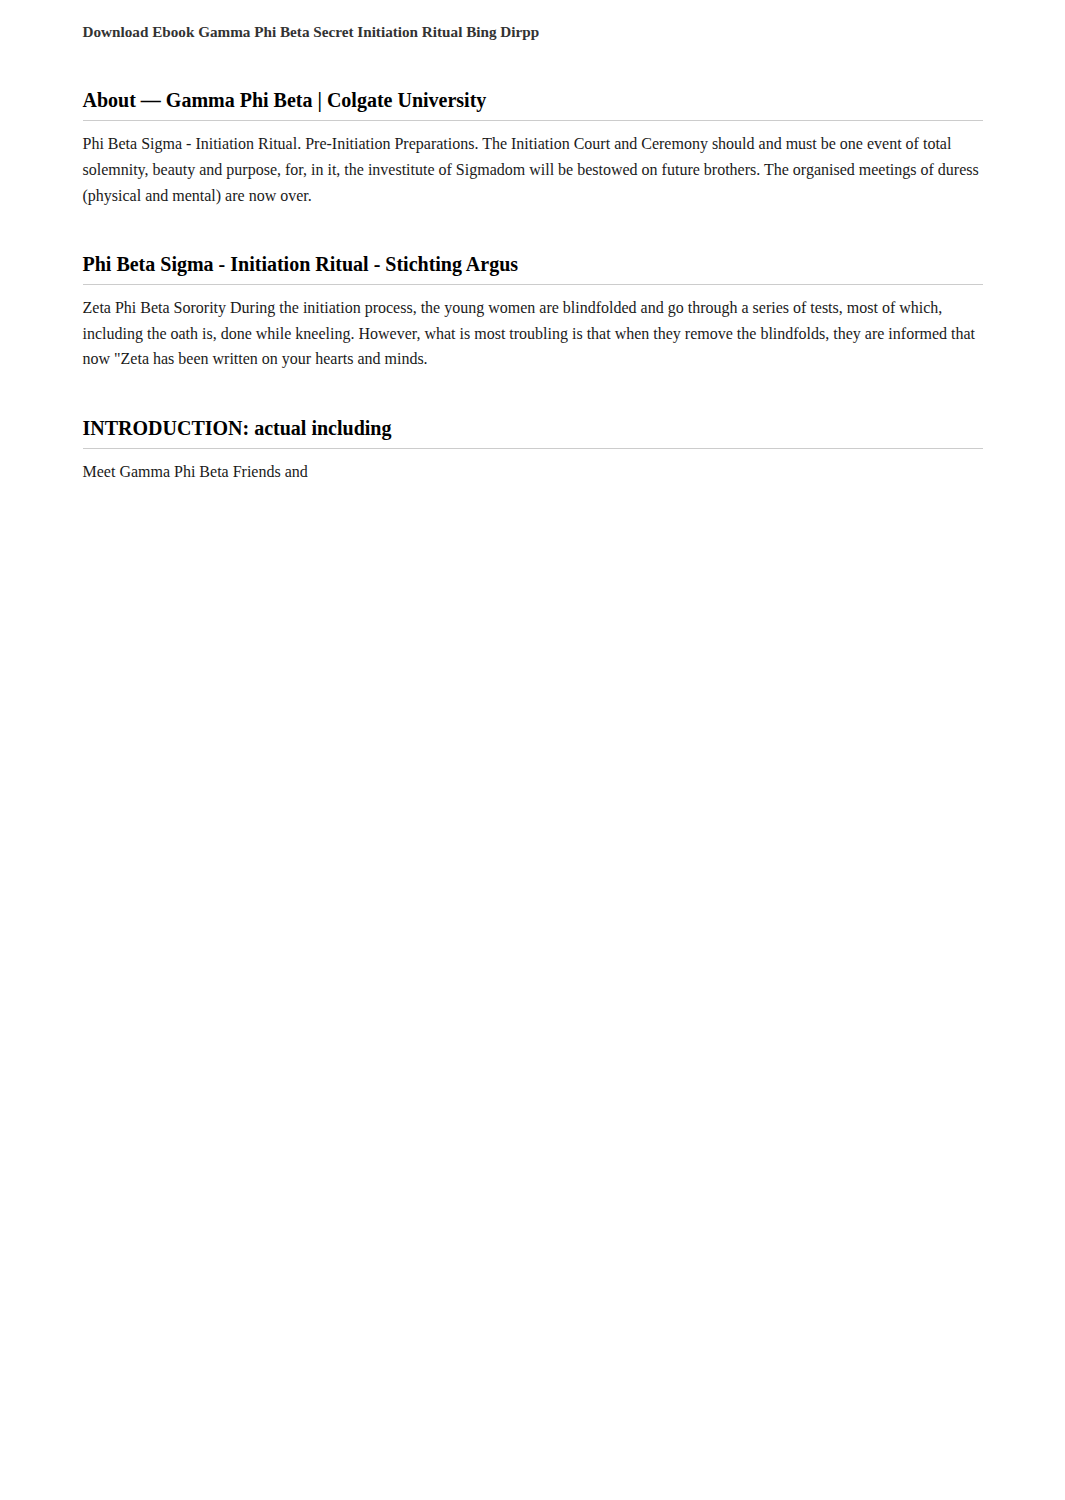Download Ebook Gamma Phi Beta Secret Initiation Ritual Bing Dirpp
About — Gamma Phi Beta | Colgate University
Phi Beta Sigma - Initiation Ritual. Pre-Initiation Preparations. The Initiation Court and Ceremony should and must be one event of total solemnity, beauty and purpose, for, in it, the investitute of Sigmadom will be bestowed on future brothers. The organised meetings of duress (physical and mental) are now over.
Phi Beta Sigma - Initiation Ritual - Stichting Argus
Zeta Phi Beta Sorority During the initiation process, the young women are blindfolded and go through a series of tests, most of which, including the oath is, done while kneeling. However, what is most troubling is that when they remove the blindfolds, they are informed that now "Zeta has been written on your hearts and minds.
INTRODUCTION: actual including
Meet Gamma Phi Beta Friends and